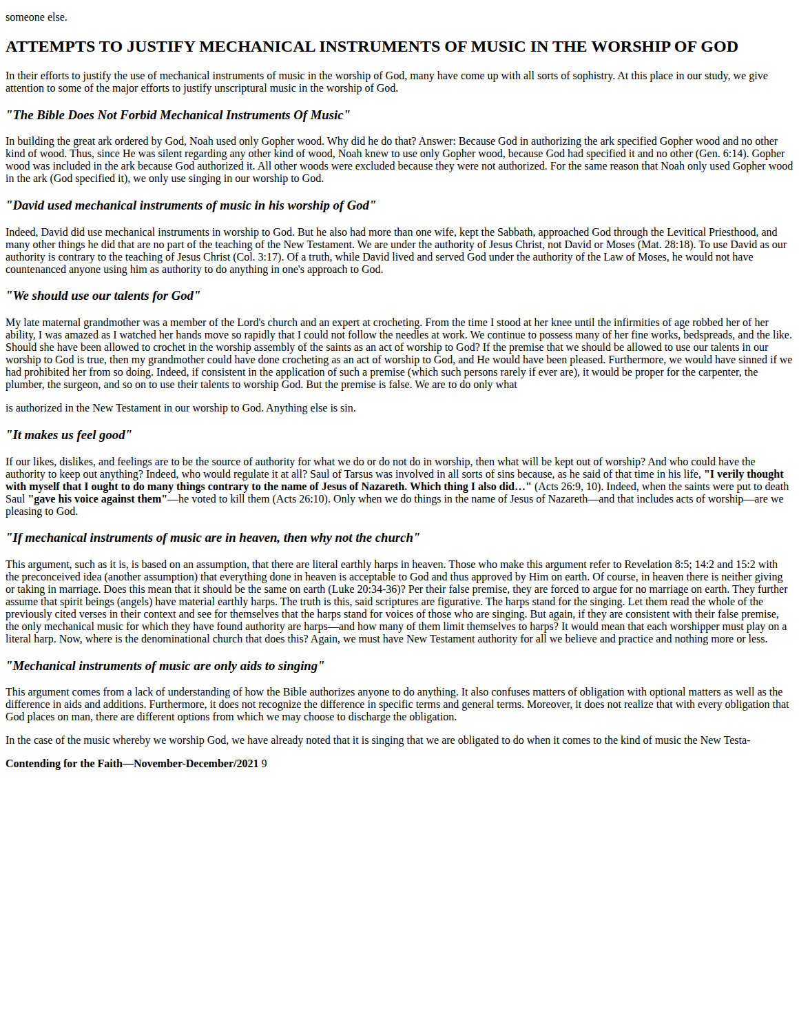someone else.
ATTEMPTS TO JUSTIFY MECHANICAL INSTRUMENTS OF MUSIC IN THE WORSHIP OF GOD
In their efforts to justify the use of mechanical instruments of music in the worship of God, many have come up with all sorts of sophistry. At this place in our study, we give attention to some of the major efforts to justify unscriptural music in the worship of God.
"The Bible Does Not Forbid Mechanical Instruments Of Music"
In building the great ark ordered by God, Noah used only Gopher wood. Why did he do that? Answer: Because God in authorizing the ark specified Gopher wood and no other kind of wood. Thus, since He was silent regarding any other kind of wood, Noah knew to use only Gopher wood, because God had specified it and no other (Gen. 6:14). Gopher wood was included in the ark because God authorized it. All other woods were excluded because they were not authorized. For the same reason that Noah only used Gopher wood in the ark (God specified it), we only use singing in our worship to God.
"David used mechanical instruments of music in his worship of God"
Indeed, David did use mechanical instruments in worship to God. But he also had more than one wife, kept the Sabbath, approached God through the Levitical Priesthood, and many other things he did that are no part of the teaching of the New Testament. We are under the authority of Jesus Christ, not David or Moses (Mat. 28:18). To use David as our authority is contrary to the teaching of Jesus Christ (Col. 3:17). Of a truth, while David lived and served God under the authority of the Law of Moses, he would not have countenanced anyone using him as authority to do anything in one's approach to God.
"We should use our talents for God"
My late maternal grandmother was a member of the Lord's church and an expert at crocheting. From the time I stood at her knee until the infirmities of age robbed her of her ability, I was amazed as I watched her hands move so rapidly that I could not follow the needles at work. We continue to possess many of her fine works, bedspreads, and the like. Should she have been allowed to crochet in the worship assembly of the saints as an act of worship to God? If the premise that we should be allowed to use our talents in our worship to God is true, then my grandmother could have done crocheting as an act of worship to God, and He would have been pleased. Furthermore, we would have sinned if we had prohibited her from so doing. Indeed, if consistent in the application of such a premise (which such persons rarely if ever are), it would be proper for the carpenter, the plumber, the surgeon, and so on to use their talents to worship God. But the premise is false. We are to do only what
is authorized in the New Testament in our worship to God. Anything else is sin.
"It makes us feel good"
If our likes, dislikes, and feelings are to be the source of authority for what we do or do not do in worship, then what will be kept out of worship? And who could have the authority to keep out anything? Indeed, who would regulate it at all? Saul of Tarsus was involved in all sorts of sins because, as he said of that time in his life, "I verily thought with myself that I ought to do many things contrary to the name of Jesus of Nazareth. Which thing I also did…" (Acts 26:9, 10). Indeed, when the saints were put to death Saul "gave his voice against them"—he voted to kill them (Acts 26:10). Only when we do things in the name of Jesus of Nazareth—and that includes acts of worship—are we pleasing to God.
"If mechanical instruments of music are in heaven, then why not the church"
This argument, such as it is, is based on an assumption, that there are literal earthly harps in heaven. Those who make this argument refer to Revelation 8:5; 14:2 and 15:2 with the preconceived idea (another assumption) that everything done in heaven is acceptable to God and thus approved by Him on earth. Of course, in heaven there is neither giving or taking in marriage. Does this mean that it should be the same on earth (Luke 20:34-36)? Per their false premise, they are forced to argue for no marriage on earth. They further assume that spirit beings (angels) have material earthly harps. The truth is this, said scriptures are figurative. The harps stand for the singing. Let them read the whole of the previously cited verses in their context and see for themselves that the harps stand for voices of those who are singing. But again, if they are consistent with their false premise, the only mechanical music for which they have found authority are harps—and how many of them limit themselves to harps? It would mean that each worshipper must play on a literal harp. Now, where is the denominational church that does this? Again, we must have New Testament authority for all we believe and practice and nothing more or less.
"Mechanical instruments of music are only aids to singing"
This argument comes from a lack of understanding of how the Bible authorizes anyone to do anything. It also confuses matters of obligation with optional matters as well as the difference in aids and additions. Furthermore, it does not recognize the difference in specific terms and general terms. Moreover, it does not realize that with every obligation that God places on man, there are different options from which we may choose to discharge the obligation.
In the case of the music whereby we worship God, we have already noted that it is singing that we are obligated to do when it comes to the kind of music the New Testa-
Contending for the Faith—November-December/2021 9